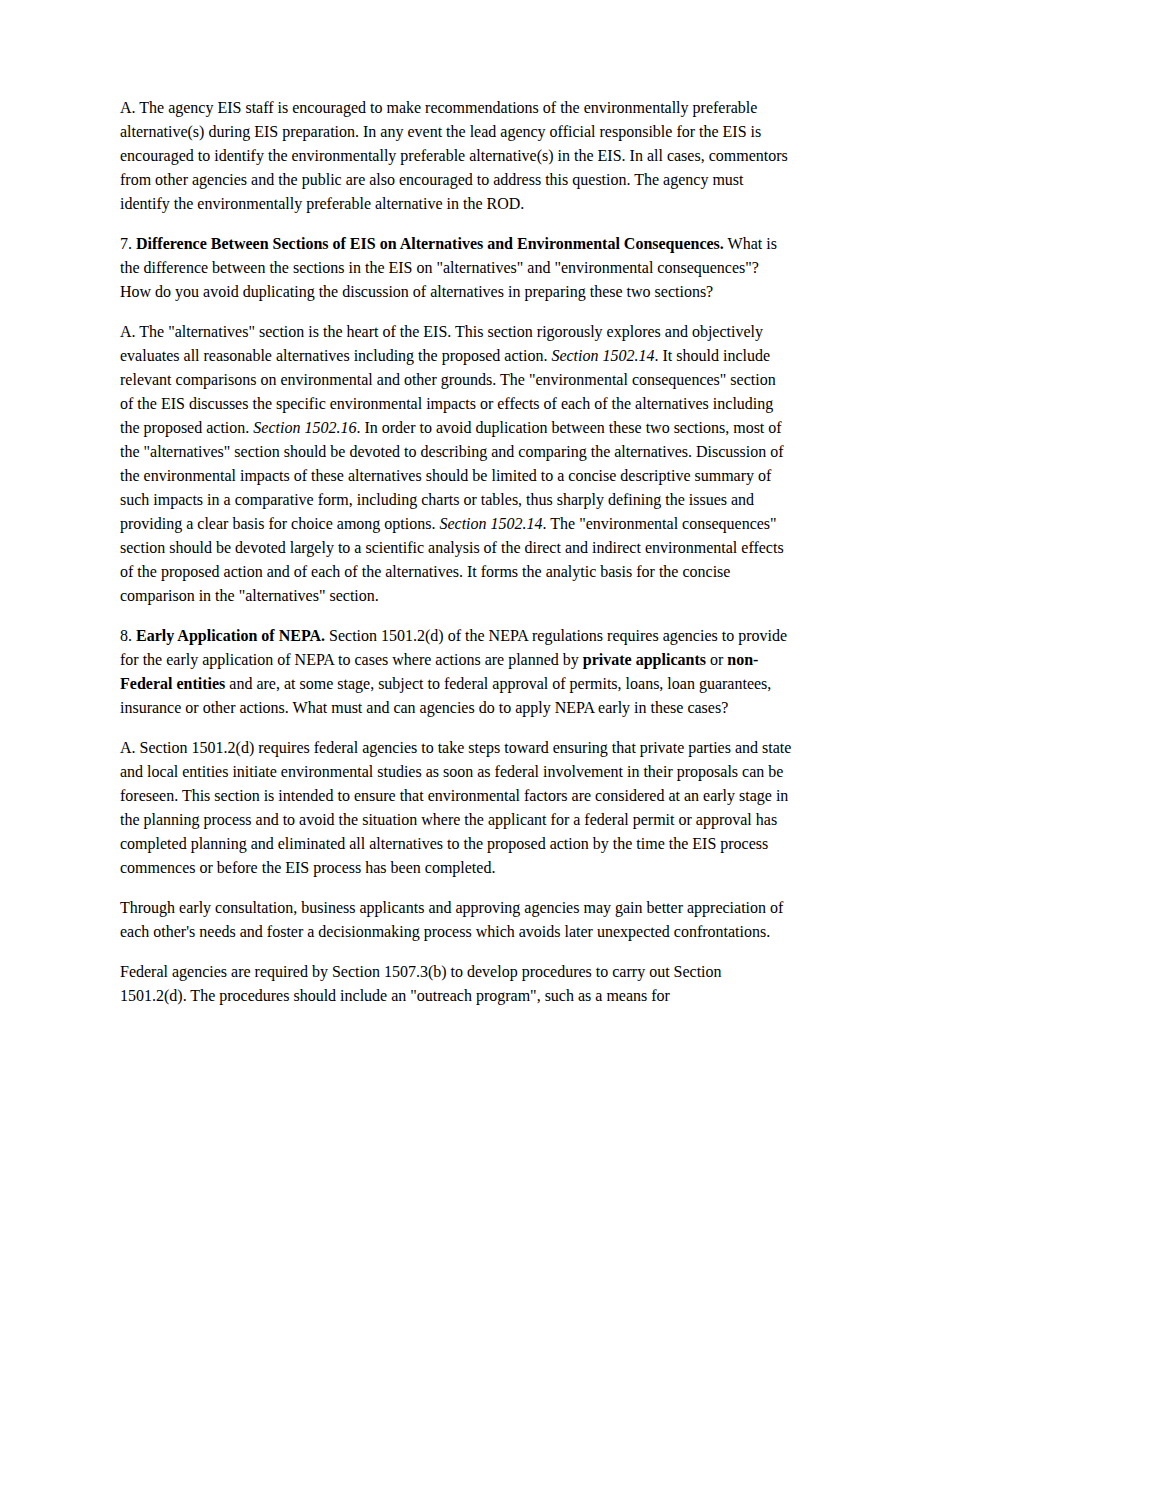A. The agency EIS staff is encouraged to make recommendations of the environmentally preferable alternative(s) during EIS preparation. In any event the lead agency official responsible for the EIS is encouraged to identify the environmentally preferable alternative(s) in the EIS. In all cases, commentors from other agencies and the public are also encouraged to address this question. The agency must identify the environmentally preferable alternative in the ROD.
7. Difference Between Sections of EIS on Alternatives and Environmental Consequences. What is the difference between the sections in the EIS on "alternatives" and "environmental consequences"? How do you avoid duplicating the discussion of alternatives in preparing these two sections?
A. The "alternatives" section is the heart of the EIS. This section rigorously explores and objectively evaluates all reasonable alternatives including the proposed action. Section 1502.14. It should include relevant comparisons on environmental and other grounds. The "environmental consequences" section of the EIS discusses the specific environmental impacts or effects of each of the alternatives including the proposed action. Section 1502.16. In order to avoid duplication between these two sections, most of the "alternatives" section should be devoted to describing and comparing the alternatives. Discussion of the environmental impacts of these alternatives should be limited to a concise descriptive summary of such impacts in a comparative form, including charts or tables, thus sharply defining the issues and providing a clear basis for choice among options. Section 1502.14. The "environmental consequences" section should be devoted largely to a scientific analysis of the direct and indirect environmental effects of the proposed action and of each of the alternatives. It forms the analytic basis for the concise comparison in the "alternatives" section.
8. Early Application of NEPA. Section 1501.2(d) of the NEPA regulations requires agencies to provide for the early application of NEPA to cases where actions are planned by private applicants or non-Federal entities and are, at some stage, subject to federal approval of permits, loans, loan guarantees, insurance or other actions. What must and can agencies do to apply NEPA early in these cases?
A. Section 1501.2(d) requires federal agencies to take steps toward ensuring that private parties and state and local entities initiate environmental studies as soon as federal involvement in their proposals can be foreseen. This section is intended to ensure that environmental factors are considered at an early stage in the planning process and to avoid the situation where the applicant for a federal permit or approval has completed planning and eliminated all alternatives to the proposed action by the time the EIS process commences or before the EIS process has been completed.
Through early consultation, business applicants and approving agencies may gain better appreciation of each other's needs and foster a decisionmaking process which avoids later unexpected confrontations.
Federal agencies are required by Section 1507.3(b) to develop procedures to carry out Section 1501.2(d). The procedures should include an "outreach program", such as a means for